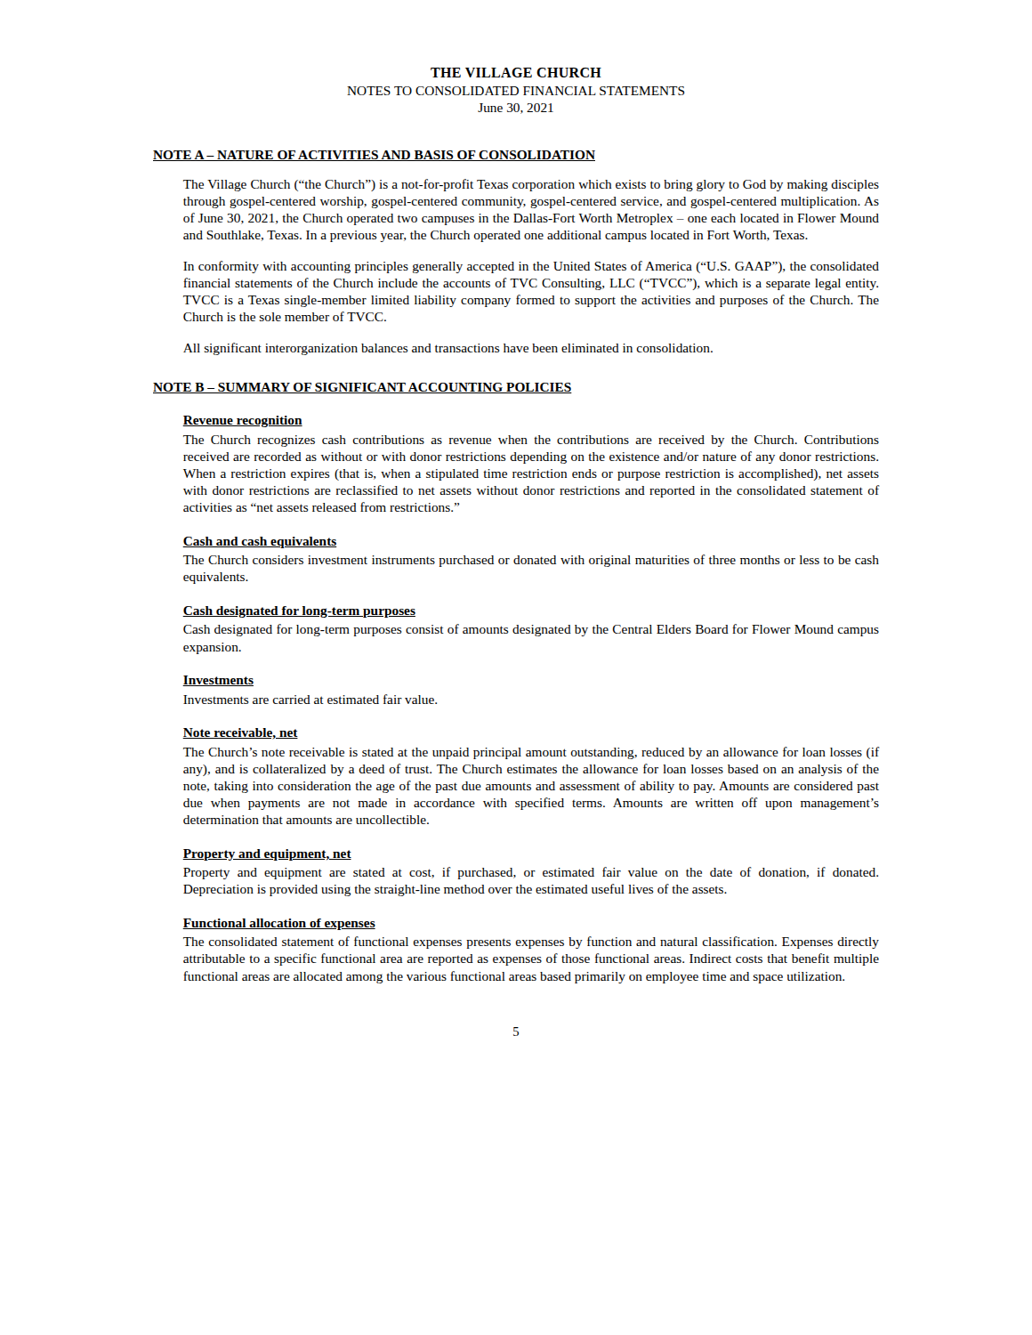THE VILLAGE CHURCH
NOTES TO CONSOLIDATED FINANCIAL STATEMENTS
June 30, 2021
NOTE A – NATURE OF ACTIVITIES AND BASIS OF CONSOLIDATION
The Village Church (“the Church”) is a not-for-profit Texas corporation which exists to bring glory to God by making disciples through gospel-centered worship, gospel-centered community, gospel-centered service, and gospel-centered multiplication. As of June 30, 2021, the Church operated two campuses in the Dallas-Fort Worth Metroplex – one each located in Flower Mound and Southlake, Texas. In a previous year, the Church operated one additional campus located in Fort Worth, Texas.
In conformity with accounting principles generally accepted in the United States of America (“U.S. GAAP”), the consolidated financial statements of the Church include the accounts of TVC Consulting, LLC (“TVCC”), which is a separate legal entity. TVCC is a Texas single-member limited liability company formed to support the activities and purposes of the Church. The Church is the sole member of TVCC.
All significant interorganization balances and transactions have been eliminated in consolidation.
NOTE B – SUMMARY OF SIGNIFICANT ACCOUNTING POLICIES
Revenue recognition
The Church recognizes cash contributions as revenue when the contributions are received by the Church. Contributions received are recorded as without or with donor restrictions depending on the existence and/or nature of any donor restrictions. When a restriction expires (that is, when a stipulated time restriction ends or purpose restriction is accomplished), net assets with donor restrictions are reclassified to net assets without donor restrictions and reported in the consolidated statement of activities as “net assets released from restrictions.”
Cash and cash equivalents
The Church considers investment instruments purchased or donated with original maturities of three months or less to be cash equivalents.
Cash designated for long-term purposes
Cash designated for long-term purposes consist of amounts designated by the Central Elders Board for Flower Mound campus expansion.
Investments
Investments are carried at estimated fair value.
Note receivable, net
The Church’s note receivable is stated at the unpaid principal amount outstanding, reduced by an allowance for loan losses (if any), and is collateralized by a deed of trust. The Church estimates the allowance for loan losses based on an analysis of the note, taking into consideration the age of the past due amounts and assessment of ability to pay. Amounts are considered past due when payments are not made in accordance with specified terms. Amounts are written off upon management’s determination that amounts are uncollectible.
Property and equipment, net
Property and equipment are stated at cost, if purchased, or estimated fair value on the date of donation, if donated. Depreciation is provided using the straight-line method over the estimated useful lives of the assets.
Functional allocation of expenses
The consolidated statement of functional expenses presents expenses by function and natural classification. Expenses directly attributable to a specific functional area are reported as expenses of those functional areas. Indirect costs that benefit multiple functional areas are allocated among the various functional areas based primarily on employee time and space utilization.
5